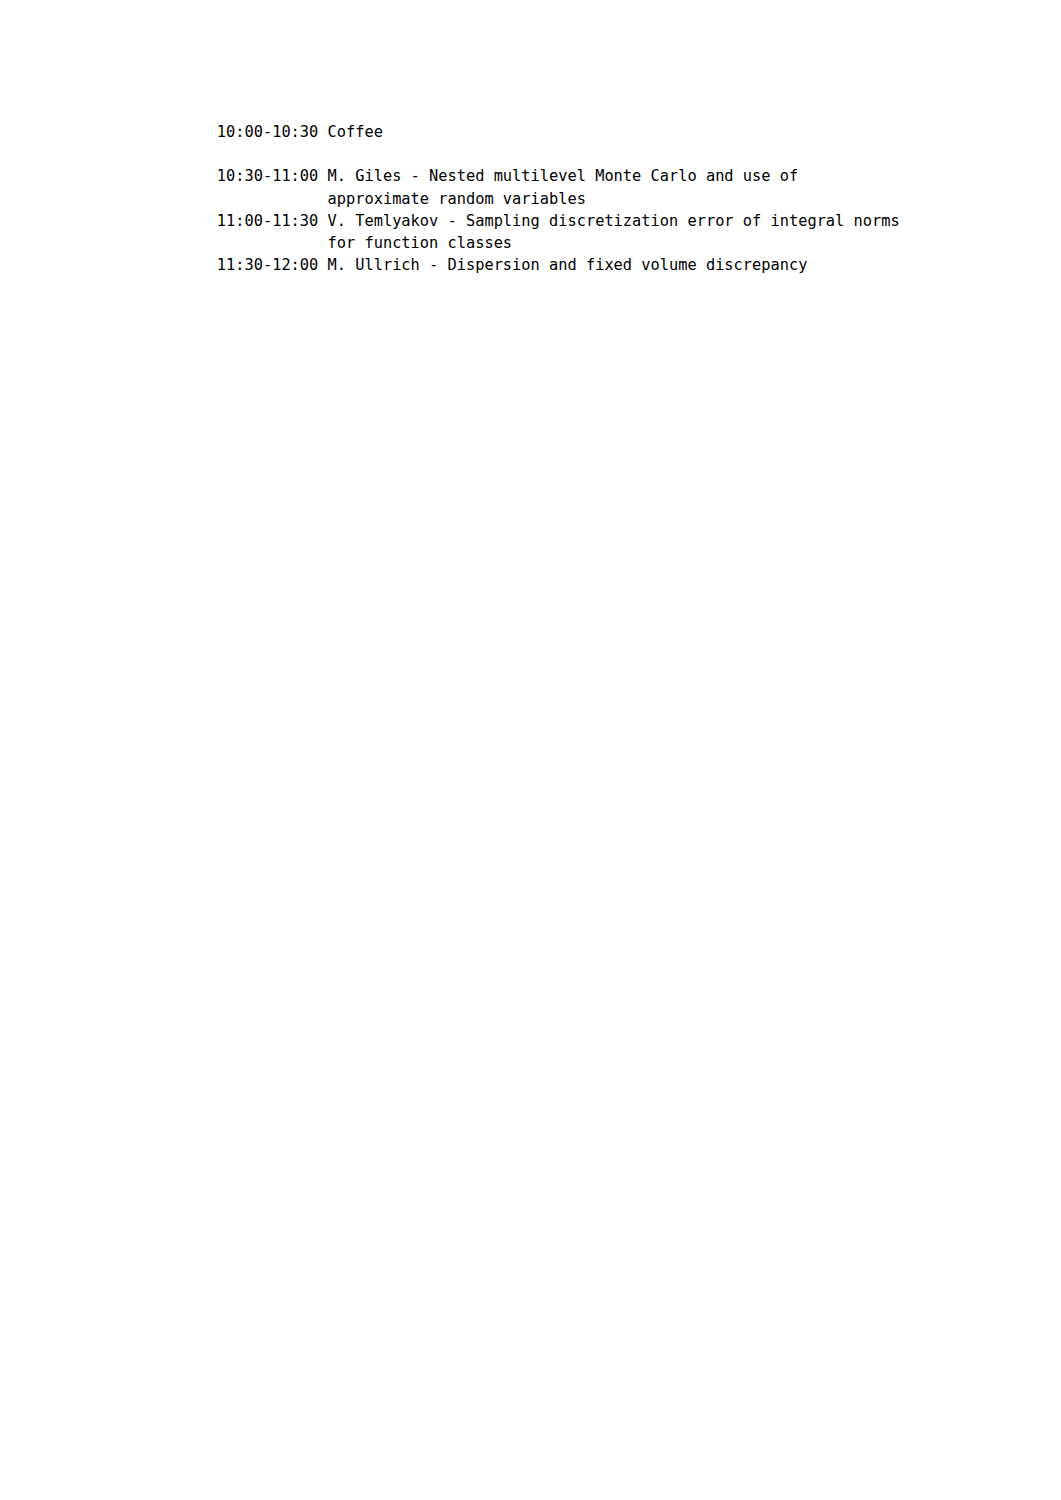10:00-10:30 Coffee

10:30-11:00 M. Giles - Nested multilevel Monte Carlo and use of
            approximate random variables
11:00-11:30 V. Temlyakov - Sampling discretization error of integral norms
            for function classes
11:30-12:00 M. Ullrich - Dispersion and fixed volume discrepancy